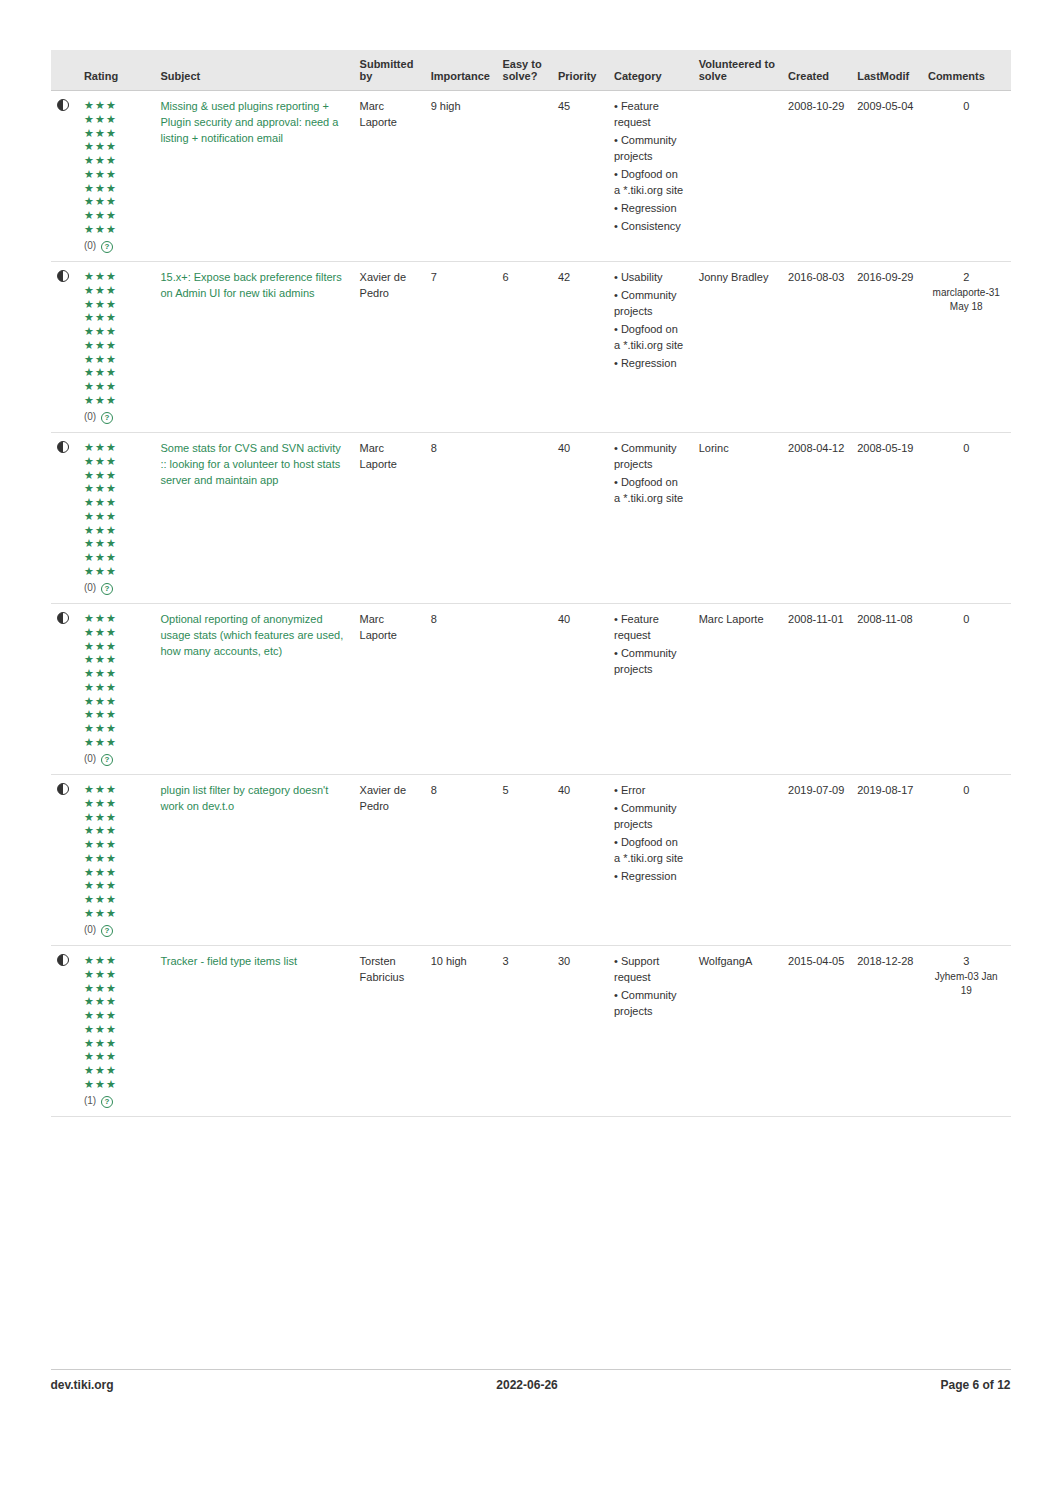| | Rating | Subject | Submitted by | Importance | Easy to solve? | Priority | Category | Volunteered to solve | Created | LastModif | Comments |
| --- | --- | --- | --- | --- | --- | --- | --- | --- | --- | --- | --- |
| | ★★★ ★★★ ★★★ ★★★ ★★★ ★★★ ★★★ ★★★ ★★★ ★★★ (0) ? | Missing & used plugins reporting + Plugin security and approval: need a listing + notification email | Marc Laporte | 9 high | | 45 | • Feature request • Community projects • Dogfood on a *.tiki.org site • Regression • Consistency | | 2008-10-29 | 2009-05-04 | 0 |
| | ★★★ ★★★ ★★★ ★★★ ★★★ ★★★ ★★★ ★★★ ★★★ ★★★ (0) ? | 15.x+: Expose back preference filters on Admin UI for new tiki admins | Xavier de Pedro | 7 | 6 | 42 | • Usability • Community projects • Dogfood on a *.tiki.org site • Regression | Jonny Bradley | 2016-08-03 | 2016-09-29 | 2 marclaporte-31 May 18 |
| | ★★★ ★★★ ★★★ ★★★ ★★★ ★★★ ★★★ ★★★ ★★★ ★★★ (0) ? | Some stats for CVS and SVN activity :: looking for a volunteer to host stats server and maintain app | Marc Laporte | 8 | | 40 | • Community projects • Dogfood on a *.tiki.org site | Lorinc | 2008-04-12 | 2008-05-19 | 0 |
| | ★★★ ★★★ ★★★ ★★★ ★★★ ★★★ ★★★ ★★★ ★★★ ★★★ (0) ? | Optional reporting of anonymized usage stats (which features are used, how many accounts, etc) | Marc Laporte | 8 | | 40 | • Feature request • Community projects | Marc Laporte | 2008-11-01 | 2008-11-08 | 0 |
| | ★★★ ★★★ ★★★ ★★★ ★★★ ★★★ ★★★ ★★★ ★★★ ★★★ (0) ? | plugin list filter by category doesn't work on dev.t.o | Xavier de Pedro | 8 | 5 | 40 | • Error • Community projects • Dogfood on a *.tiki.org site • Regression | | 2019-07-09 | 2019-08-17 | 0 |
| | ★★★ ★★★ ★★★ ★★★ ★★★ ★★★ ★★★ ★★★ ★★★ ★★★ (1) ? | Tracker - field type items list | Torsten Fabricius | 10 high | 3 | 30 | • Support request • Community projects | WolfgangA | 2015-04-05 | 2018-12-28 | 3 Jyhem-03 Jan 19 |
dev.tiki.org Page 6 of 12
2022-06-26